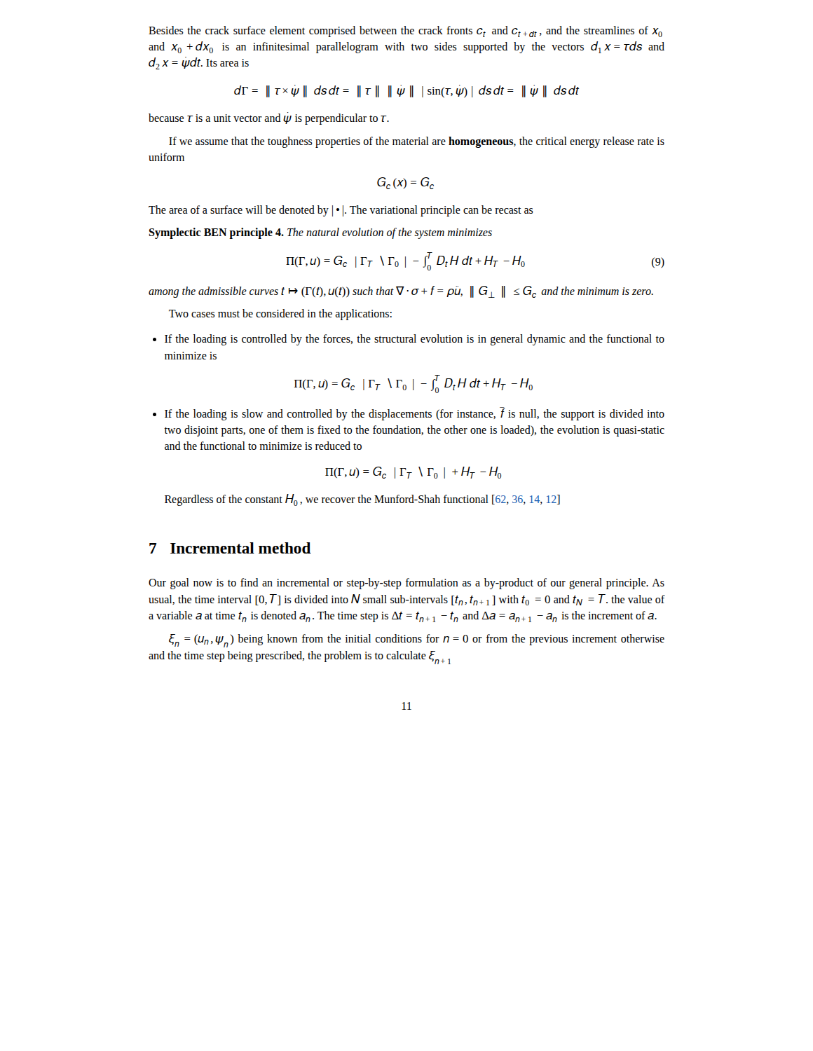Besides the crack surface element comprised between the crack fronts ct and ct+dt, and the streamlines of x0 and x0+dx0 is an infinitesimal parallelogram with two sides supported by the vectors d1x=τds and d2x=ψ˙dt. Its area is
dΓ= ∥τ×ψ˙∥ dsdt = ∥τ∥ ∥ψ˙∥ |sin⁡(τ,ψ˙)| dsdt = ∥ψ˙∥ dsdt
because τ is a unit vector and ψ˙ is perpendicular to τ.
If we assume that the toughness properties of the material are homogeneous, the critical energy release rate is uniform
Gc(x)=Gc
The area of a surface will be denoted by |•|. The variational principle can be recast as
Symplectic BEN principle 4. The natural evolution of the system minimizes
Π(Γ,u) = Gc |ΓT∖Γ0| − ∫0T DtH dt +HT−H0 (9)
among the admissible curves t↦(Γ(t),u(t)) such that ∇⋅σ+f=ρu¨, ∥G⊥∥≤Gc and the minimum is zero.
Two cases must be considered in the applications:
If the loading is controlled by the forces, the structural evolution is in general dynamic and the functional to minimize is
Π(Γ,u) = Gc |ΓT∖Γ0| − ∫0T DtH dt +HT−H0
If the loading is slow and controlled by the displacements (for instance, f¯ is null, the support is divided into two disjoint parts, one of them is fixed to the foundation, the other one is loaded), the evolution is quasi-static and the functional to minimize is reduced to
Π(Γ,u) = Gc |ΓT∖Γ0| +HT−H0
Regardless of the constant H0, we recover the Munford-Shah functional [62, 36, 14, 12]
7 Incremental method
Our goal now is to find an incremental or step-by-step formulation as a by-product of our general principle. As usual, the time interval [0,T] is divided into N small sub-intervals [tn,tn+1] with t0=0 and tN=T. the value of a variable a at time tn is denoted an. The time step is Δt=tn+1−tn and Δa=an+1−an is the increment of a.
ξn=(un,ψn) being known from the initial conditions for n=0 or from the previous increment otherwise and the time step being prescribed, the problem is to calculate ξn+1
11